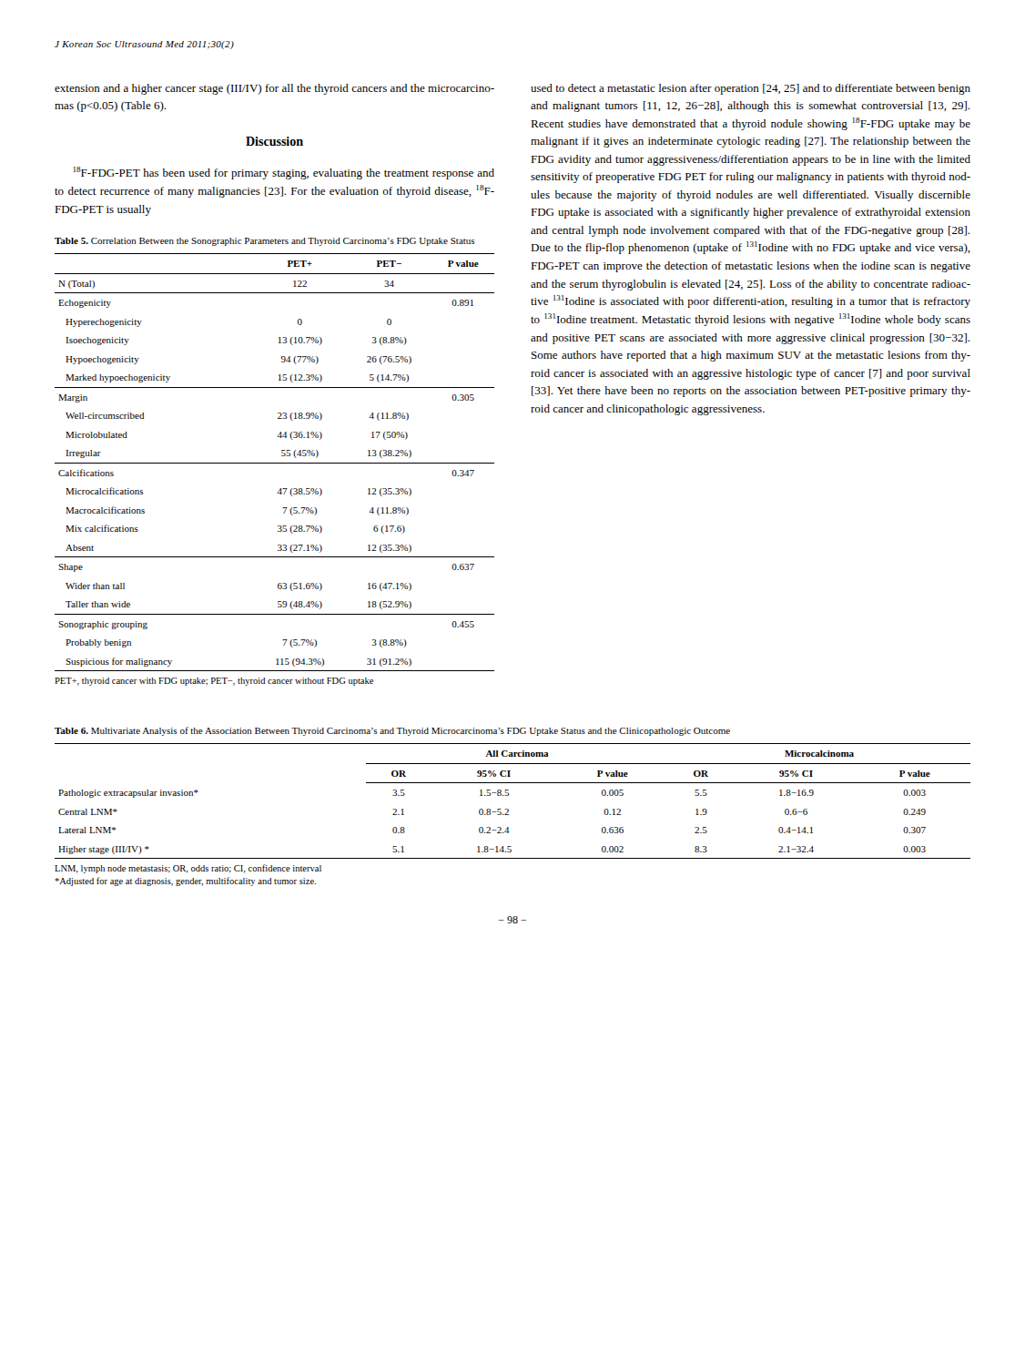J Korean Soc Ultrasound Med 2011;30(2)
extension and a higher cancer stage (III/IV) for all the thyroid cancers and the microcarcinomas (p<0.05) (Table 6).
Discussion
18F-FDG-PET has been used for primary staging, evaluating the treatment response and to detect recurrence of many malignancies [23]. For the evaluation of thyroid disease, 18F-FDG-PET is usually
Table 5. Correlation Between the Sonographic Parameters and Thyroid Carcinomaʼs FDG Uptake Status
| | PET+ | PET− | P value |
| --- | --- | --- | --- |
| N (Total) | 122 | 34 | |
| Echogenicity | | | 0.891 |
| Hyperechogenicity | 0 | 0 | |
| Isoechogenicity | 13 (10.7%) | 3 (8.8%) | |
| Hypoechogenicity | 94 (77%) | 26 (76.5%) | |
| Marked hypoechogenicity | 15 (12.3%) | 5 (14.7%) | |
| Margin | | | 0.305 |
| Well-circumscribed | 23 (18.9%) | 4 (11.8%) | |
| Microlobulated | 44 (36.1%) | 17 (50%) | |
| Irregular | 55 (45%) | 13 (38.2%) | |
| Calcifications | | | 0.347 |
| Microcalcifications | 47 (38.5%) | 12 (35.3%) | |
| Macrocalcifications | 7 (5.7%) | 4 (11.8%) | |
| Mix calcifications | 35 (28.7%) | 6 (17.6) | |
| Absent | 33 (27.1%) | 12 (35.3%) | |
| Shape | | | 0.637 |
| Wider than tall | 63 (51.6%) | 16 (47.1%) | |
| Taller than wide | 59 (48.4%) | 18 (52.9%) | |
| Sonographic grouping | | | 0.455 |
| Probably benign | 7 (5.7%) | 3 (8.8%) | |
| Suspicious for malignancy | 115 (94.3%) | 31 (91.2%) | |
PET+, thyroid cancer with FDG uptake; PET−, thyroid cancer without FDG uptake
used to detect a metastatic lesion after operation [24, 25] and to differentiate between benign and malignant tumors [11, 12, 26−28], although this is somewhat controversial [13, 29]. Recent studies have demonstrated that a thyroid nodule showing 18F-FDG uptake may be malignant if it gives an indeterminate cytologic reading [27]. The relationship between the FDG avidity and tumor aggressiveness/differentiation appears to be in line with the limited sensitivity of preoperative FDG PET for ruling our malignancy in patients with thyroid nodules because the majority of thyroid nodules are well differentiated. Visually discernible FDG uptake is associated with a significantly higher prevalence of extrathyroidal extension and central lymph node involvement compared with that of the FDG-negative group [28]. Due to the flip-flop phenomenon (uptake of 131Iodine with no FDG uptake and vice versa), FDG-PET can improve the detection of metastatic lesions when the iodine scan is negative and the serum thyroglobulin is elevated [24, 25]. Loss of the ability to concentrate radioactive 131Iodine is associated with poor differenti-ation, resulting in a tumor that is refractory to 131Iodine treatment. Metastatic thyroid lesions with negative 131Iodine whole body scans and positive PET scans are associated with more aggressive clinical progression [30−32]. Some authors have reported that a high maximum SUV at the metastatic lesions from thyroid cancer is associated with an aggressive histologic type of cancer [7] and poor survival [33]. Yet there have been no reports on the association between PET-positive primary thyroid cancer and clinicopathologic aggressiveness.
Table 6. Multivariate Analysis of the Association Between Thyroid Carcinoma’s and Thyroid Microcarcinoma’s FDG Uptake Status and the Clinicopathologic Outcome
| | All Carcinoma | Microcalcinoma |
| --- | --- | --- |
| OR | 95% CI | P value | OR | 95% CI | P value |
| Pathologic extracapsular invasion* | 3.5 | 1.5−8.5 | 0.005 | 5.5 | 1.8−16.9 | 0.003 |
| Central LNM* | 2.1 | 0.8−5.2 | 0.12 | 1.9 | 0.6−6 | 0.249 |
| Lateral LNM* | 0.8 | 0.2−2.4 | 0.636 | 2.5 | 0.4−14.1 | 0.307 |
| Higher stage (III/IV) * | 5.1 | 1.8−14.5 | 0.002 | 8.3 | 2.1−32.4 | 0.003 |
LNM, lymph node metastasis; OR, odds ratio; CI, confidence interval
*Adjusted for age at diagnosis, gender, multifocality and tumor size.
− 98 −